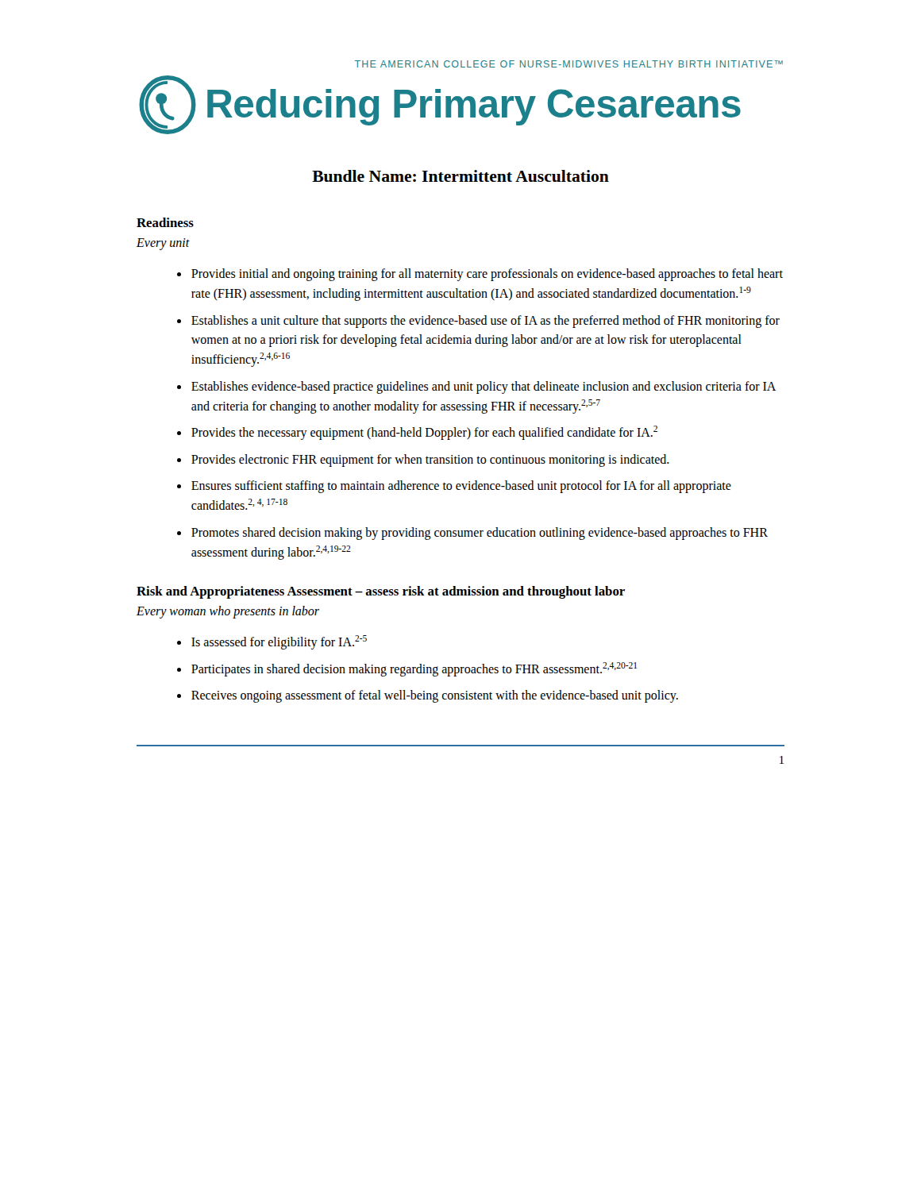The American College of Nurse-Midwives Healthy Birth Initiative™
Stylized circular logo mark
Reducing Primary Cesareans
Bundle Name: Intermittent Auscultation
Readiness
Every unit
Provides initial and ongoing training for all maternity care professionals on evidence-based approaches to fetal heart rate (FHR) assessment, including intermittent auscultation (IA) and associated standardized documentation.1-9
Establishes a unit culture that supports the evidence-based use of IA as the preferred method of FHR monitoring for women at no a priori risk for developing fetal acidemia during labor and/or are at low risk for uteroplacental insufficiency.2,4,6-16
Establishes evidence-based practice guidelines and unit policy that delineate inclusion and exclusion criteria for IA and criteria for changing to another modality for assessing FHR if necessary.2,5-7
Provides the necessary equipment (hand-held Doppler) for each qualified candidate for IA.2
Provides electronic FHR equipment for when transition to continuous monitoring is indicated.
Ensures sufficient staffing to maintain adherence to evidence-based unit protocol for IA for all appropriate candidates.2, 4, 17-18
Promotes shared decision making by providing consumer education outlining evidence-based approaches to FHR assessment during labor.2,4,19-22
Risk and Appropriateness Assessment – assess risk at admission and throughout labor
Every woman who presents in labor
Is assessed for eligibility for IA.2-5
Participates in shared decision making regarding approaches to FHR assessment.2,4,20-21
Receives ongoing assessment of fetal well-being consistent with the evidence-based unit policy.
1